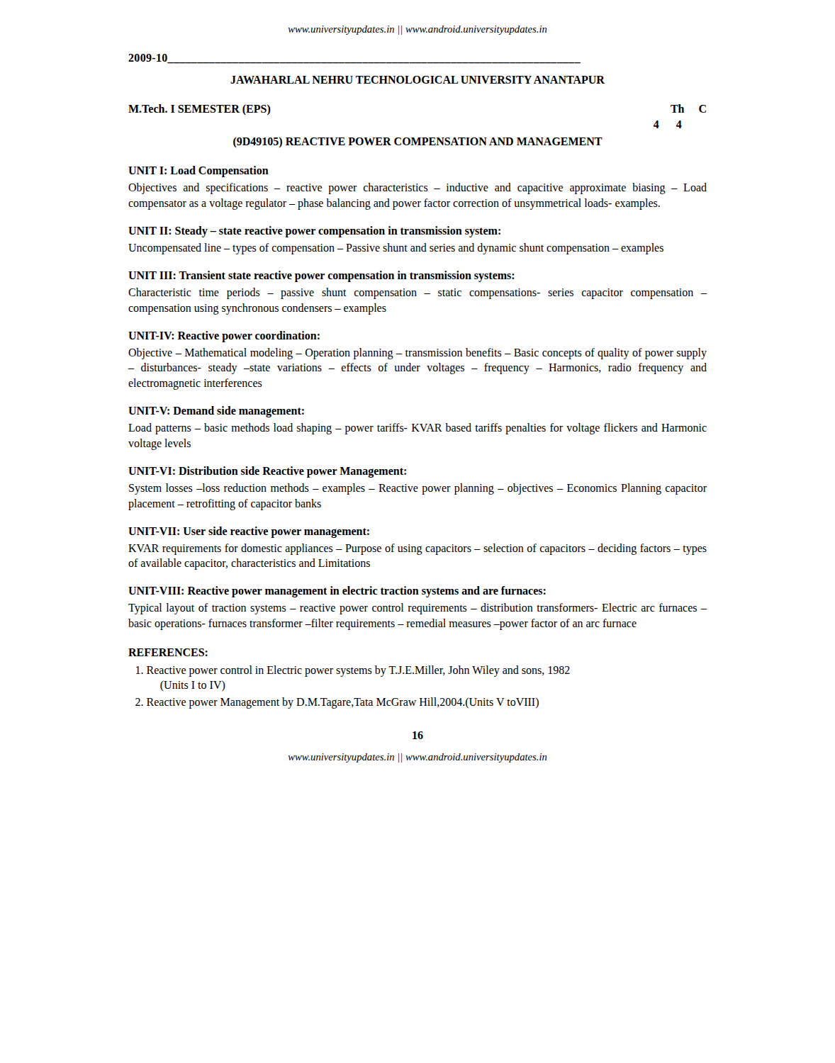www.universityupdates.in || www.android.universityupdates.in
2009-10______________________________________________________________________
JAWAHARLAL NEHRU TECHNOLOGICAL UNIVERSITY ANANTAPUR
M.Tech. I SEMESTER (EPS) Th C
4 4
(9D49105) REACTIVE POWER COMPENSATION AND MANAGEMENT
UNIT I: Load Compensation
Objectives and specifications – reactive power characteristics – inductive and capacitive approximate biasing – Load compensator as a voltage regulator – phase balancing and power factor correction of unsymmetrical loads- examples.
UNIT II: Steady – state reactive power compensation in transmission system:
Uncompensated line – types of compensation – Passive shunt and series and dynamic shunt compensation – examples
UNIT III: Transient state reactive power compensation in transmission systems:
Characteristic time periods – passive shunt compensation – static compensations- series capacitor compensation –compensation using synchronous condensers – examples
UNIT-IV: Reactive power coordination:
Objective – Mathematical modeling – Operation planning – transmission benefits – Basic concepts of quality of power supply – disturbances- steady –state variations – effects of under voltages – frequency – Harmonics, radio frequency and electromagnetic interferences
UNIT-V: Demand side management:
Load patterns – basic methods load shaping – power tariffs- KVAR based tariffs penalties for voltage flickers and Harmonic voltage levels
UNIT-VI: Distribution side Reactive power Management:
System losses –loss reduction methods – examples – Reactive power planning – objectives – Economics Planning capacitor placement – retrofitting of capacitor banks
UNIT-VII: User side reactive power management:
KVAR requirements for domestic appliances – Purpose of using capacitors – selection of capacitors – deciding factors – types of available capacitor, characteristics and Limitations
UNIT-VIII: Reactive power management in electric traction systems and are furnaces:
Typical layout of traction systems – reactive power control requirements – distribution transformers- Electric arc furnaces – basic operations- furnaces transformer –filter requirements – remedial measures –power factor of an arc furnace
REFERENCES:
Reactive power control in Electric power systems by T.J.E.Miller, John Wiley and sons, 1982
(Units I to IV)
Reactive power Management by D.M.Tagare,Tata McGraw Hill,2004.(Units V toVIII)
16
www.universityupdates.in || www.android.universityupdates.in